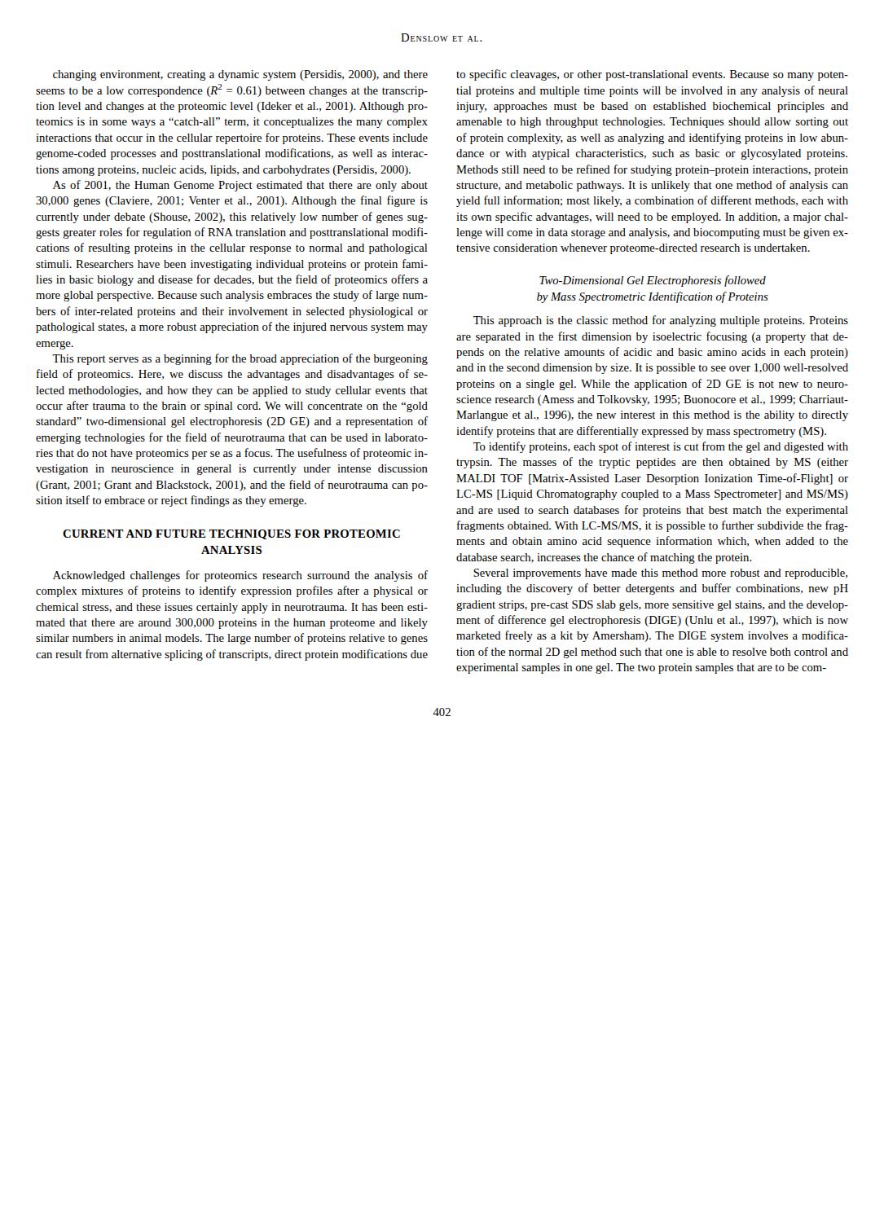Denslow et al.
changing environment, creating a dynamic system (Persidis, 2000), and there seems to be a low correspondence (R2 = 0.61) between changes at the transcription level and changes at the proteomic level (Ideker et al., 2001). Although proteomics is in some ways a “catch-all” term, it conceptualizes the many complex interactions that occur in the cellular repertoire for proteins. These events include genome-coded processes and posttranslational modifications, as well as interactions among proteins, nucleic acids, lipids, and carbohydrates (Persidis, 2000).
As of 2001, the Human Genome Project estimated that there are only about 30,000 genes (Claviere, 2001; Venter et al., 2001). Although the final figure is currently under debate (Shouse, 2002), this relatively low number of genes suggests greater roles for regulation of RNA translation and posttranslational modifications of resulting proteins in the cellular response to normal and pathological stimuli. Researchers have been investigating individual proteins or protein families in basic biology and disease for decades, but the field of proteomics offers a more global perspective. Because such analysis embraces the study of large numbers of inter-related proteins and their involvement in selected physiological or pathological states, a more robust appreciation of the injured nervous system may emerge.
This report serves as a beginning for the broad appreciation of the burgeoning field of proteomics. Here, we discuss the advantages and disadvantages of selected methodologies, and how they can be applied to study cellular events that occur after trauma to the brain or spinal cord. We will concentrate on the “gold standard” two-dimensional gel electrophoresis (2D GE) and a representation of emerging technologies for the field of neurotrauma that can be used in laboratories that do not have proteomics per se as a focus. The usefulness of proteomic investigation in neuroscience in general is currently under intense discussion (Grant, 2001; Grant and Blackstock, 2001), and the field of neurotrauma can position itself to embrace or reject findings as they emerge.
Current and Future Techniques for Proteomic Analysis
Acknowledged challenges for proteomics research surround the analysis of complex mixtures of proteins to identify expression profiles after a physical or chemical stress, and these issues certainly apply in neurotrauma. It has been estimated that there are around 300,000 proteins in the human proteome and likely similar numbers in animal models. The large number of proteins relative to genes can result from alternative splicing of transcripts, direct protein modifications due to specific cleavages, or other post-translational events. Because so many potential proteins and multiple time points will be involved in any analysis of neural injury, approaches must be based on established biochemical principles and amenable to high throughput technologies. Techniques should allow sorting out of protein complexity, as well as analyzing and identifying proteins in low abundance or with atypical characteristics, such as basic or glycosylated proteins. Methods still need to be refined for studying protein–protein interactions, protein structure, and metabolic pathways. It is unlikely that one method of analysis can yield full information; most likely, a combination of different methods, each with its own specific advantages, will need to be employed. In addition, a major challenge will come in data storage and analysis, and biocomputing must be given extensive consideration whenever proteome-directed research is undertaken.
Two-Dimensional Gel Electrophoresis followed
by Mass Spectrometric Identification of Proteins
This approach is the classic method for analyzing multiple proteins. Proteins are separated in the first dimension by isoelectric focusing (a property that depends on the relative amounts of acidic and basic amino acids in each protein) and in the second dimension by size. It is possible to see over 1,000 well-resolved proteins on a single gel. While the application of 2D GE is not new to neuroscience research (Amess and Tolkovsky, 1995; Buonocore et al., 1999; Charriaut-Marlangue et al., 1996), the new interest in this method is the ability to directly identify proteins that are differentially expressed by mass spectrometry (MS).
To identify proteins, each spot of interest is cut from the gel and digested with trypsin. The masses of the tryptic peptides are then obtained by MS (either MALDI TOF [Matrix-Assisted Laser Desorption Ionization Time-of-Flight] or LC-MS [Liquid Chromatography coupled to a Mass Spectrometer] and MS/MS) and are used to search databases for proteins that best match the experimental fragments obtained. With LC-MS/MS, it is possible to further subdivide the fragments and obtain amino acid sequence information which, when added to the database search, increases the chance of matching the protein.
Several improvements have made this method more robust and reproducible, including the discovery of better detergents and buffer combinations, new pH gradient strips, pre-cast SDS slab gels, more sensitive gel stains, and the development of difference gel electrophoresis (DIGE) (Unlu et al., 1997), which is now marketed freely as a kit by Amersham). The DIGE system involves a modification of the normal 2D gel method such that one is able to resolve both control and experimental samples in one gel. The two protein samples that are to be com-
402